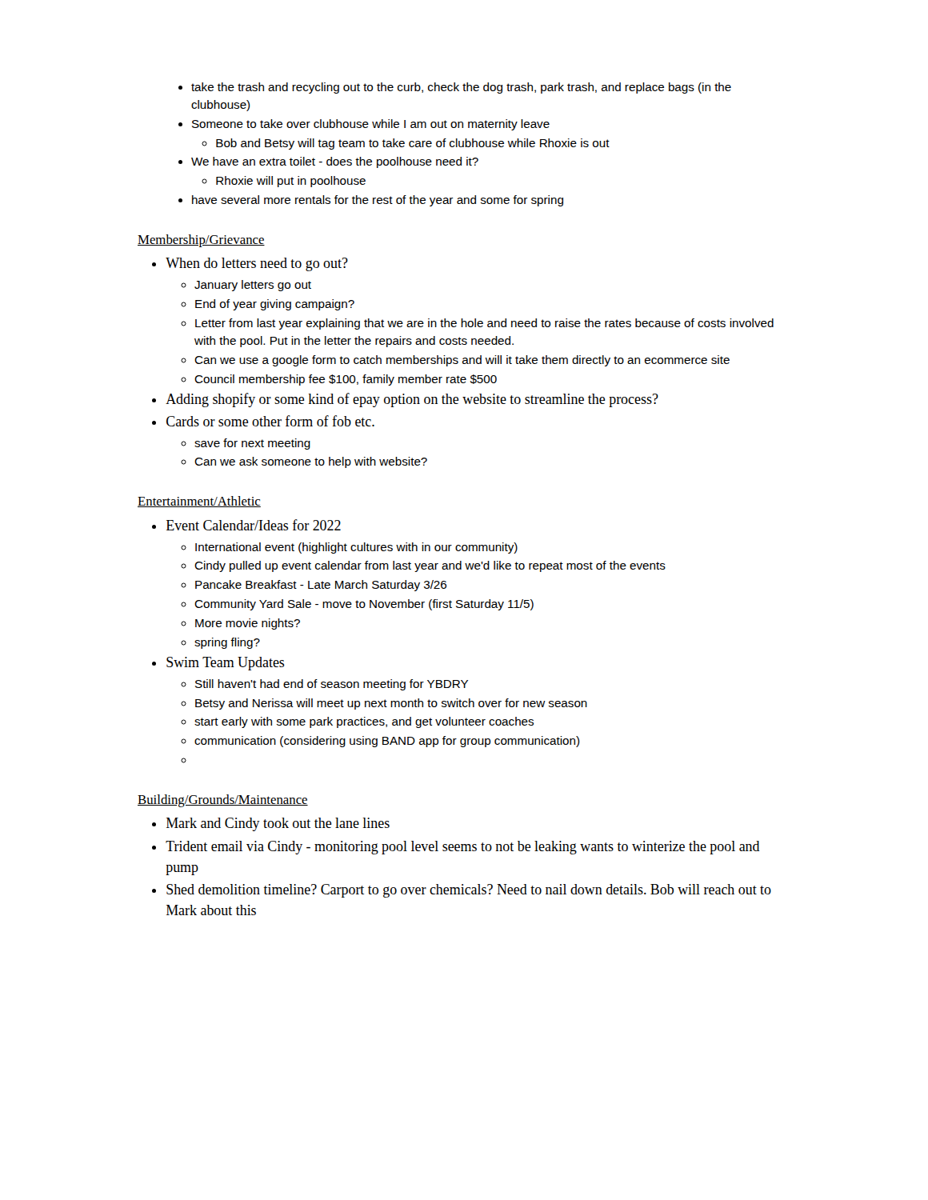take the trash and recycling out to the curb, check the dog trash, park trash, and replace bags (in the clubhouse)
Someone to take over clubhouse while I am out on maternity leave
Bob and Betsy will tag team to take care of clubhouse while Rhoxie is out
We have an extra toilet - does the poolhouse need it?
Rhoxie will put in poolhouse
have several more rentals for the rest of the year and some for spring
Membership/Grievance
When do letters need to go out?
January letters go out
End of year giving campaign?
Letter from last year explaining that we are in the hole and need to raise the rates because of costs involved with the pool. Put in the letter the repairs and costs needed.
Can we use a google form to catch memberships and will it take them directly to an ecommerce site
Council membership fee $100, family member rate $500
Adding shopify or some kind of epay option on the website to streamline the process?
Cards or some other form of fob etc.
save for next meeting
Can we ask someone to help with website?
Entertainment/Athletic
Event Calendar/Ideas for 2022
International event (highlight cultures with in our community)
Cindy pulled up event calendar from last year and we'd like to repeat most of the events
Pancake Breakfast - Late March Saturday 3/26
Community Yard Sale - move to November (first Saturday 11/5)
More movie nights?
spring fling?
Swim Team Updates
Still haven't had end of season meeting for YBDRY
Betsy and Nerissa will meet up next month to switch over for new season
start early with some park practices, and get volunteer coaches
communication (considering using BAND app for group communication)
Building/Grounds/Maintenance
Mark and Cindy took out the lane lines
Trident email via Cindy - monitoring pool level seems to not be leaking wants to winterize the pool and pump
Shed demolition timeline? Carport to go over chemicals? Need to nail down details. Bob will reach out to Mark about this